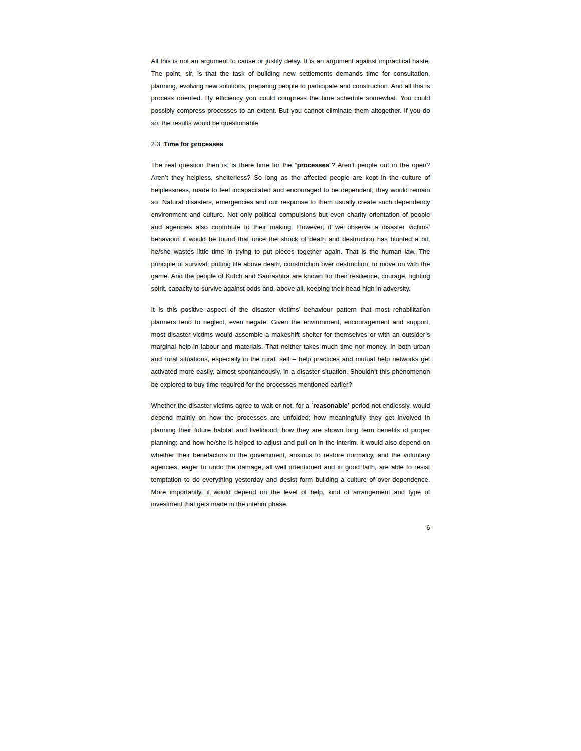All this is not an argument to cause or justify delay. It is an argument against impractical haste. The point, sir, is that the task of building new settlements demands time for consultation, planning, evolving new solutions, preparing people to participate and construction. And all this is process oriented. By efficiency you could compress the time schedule somewhat. You could possibly compress processes to an extent. But you cannot eliminate them altogether. If you do so, the results would be questionable.
2.3. Time for processes
The real question then is: is there time for the “processes”? Aren’t people out in the open? Aren’t they helpless, shelterless? So long as the affected people are kept in the culture of helplessness, made to feel incapacitated and encouraged to be dependent, they would remain so. Natural disasters, emergencies and our response to them usually create such dependency environment and culture. Not only political compulsions but even charity orientation of people and agencies also contribute to their making. However, if we observe a disaster victims’ behaviour it would be found that once the shock of death and destruction has blunted a bit, he/she wastes little time in trying to put pieces together again. That is the human law. The principle of survival; putting life above death, construction over destruction; to move on with the game. And the people of Kutch and Saurashtra are known for their resilience, courage, fighting spirit, capacity to survive against odds and, above all, keeping their head high in adversity.
It is this positive aspect of the disaster victims’ behaviour pattern that most rehabilitation planners tend to neglect, even negate. Given the environment, encouragement and support, most disaster victims would assemble a makeshift shelter for themselves or with an outsider’s marginal help in labour and materials. That neither takes much time nor money. In both urban and rural situations, especially in the rural, self – help practices and mutual help networks get activated more easily, almost spontaneously, in a disaster situation. Shouldn’t this phenomenon be explored to buy time required for the processes mentioned earlier?
Whether the disaster victims agree to wait or not, for a `reasonable’ period not endlessly, would depend mainly on how the processes are unfolded; how meaningfully they get involved in planning their future habitat and livelihood; how they are shown long term benefits of proper planning; and how he/she is helped to adjust and pull on in the interim. It would also depend on whether their benefactors in the government, anxious to restore normalcy, and the voluntary agencies, eager to undo the damage, all well intentioned and in good faith, are able to resist temptation to do everything yesterday and desist form building a culture of over-dependence. More importantly, it would depend on the level of help, kind of arrangement and type of investment that gets made in the interim phase.
6